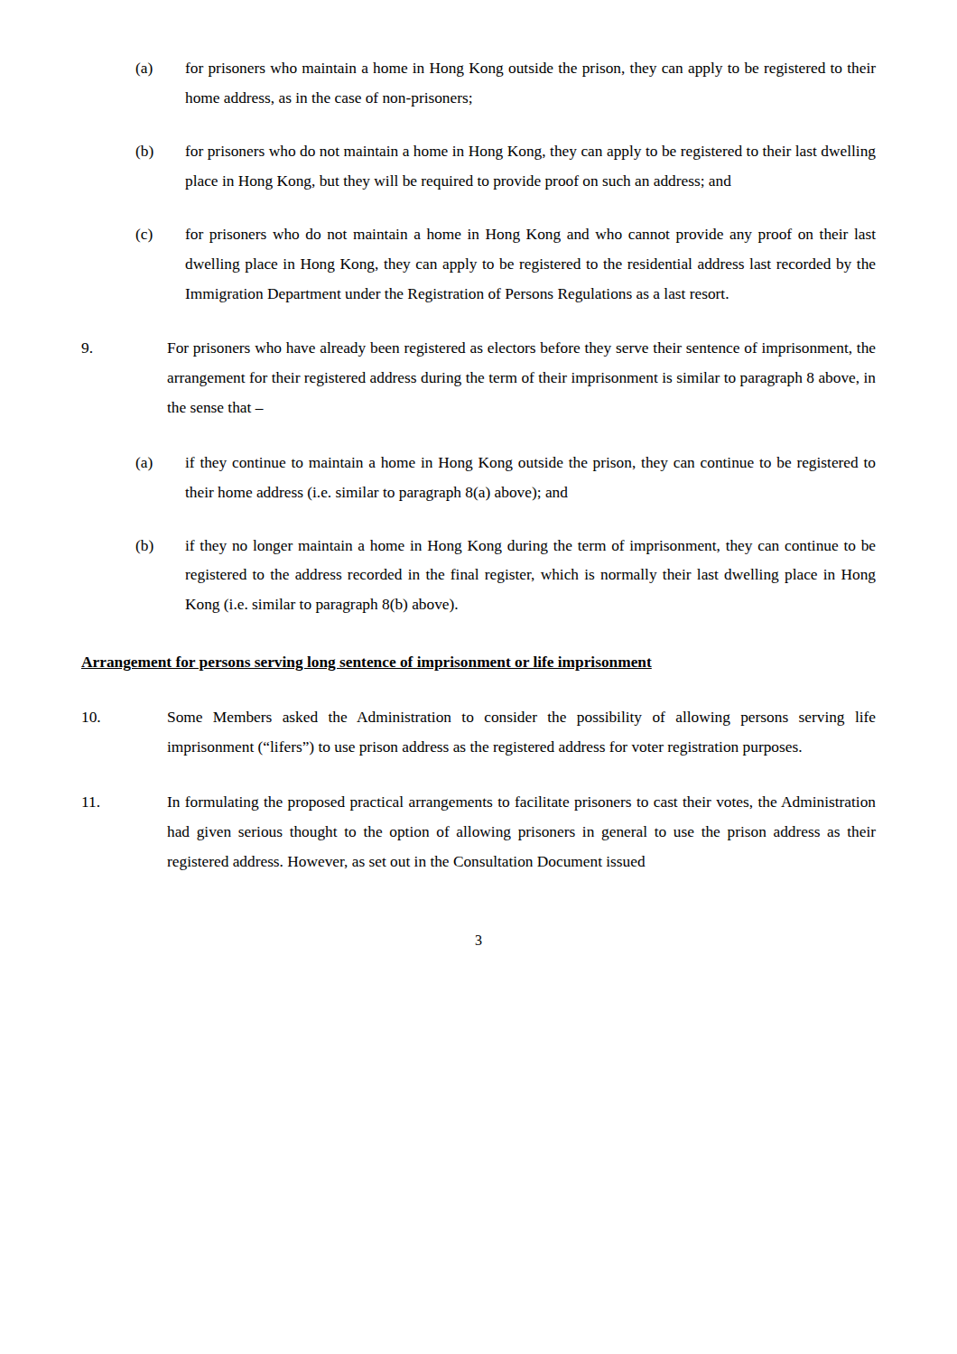(a)
for prisoners who maintain a home in Hong Kong outside the prison, they can apply to be registered to their home address, as in the case of non-prisoners;
(b)
for prisoners who do not maintain a home in Hong Kong, they can apply to be registered to their last dwelling place in Hong Kong, but they will be required to provide proof on such an address; and
(c)
for prisoners who do not maintain a home in Hong Kong and who cannot provide any proof on their last dwelling place in Hong Kong, they can apply to be registered to the residential address last recorded by the Immigration Department under the Registration of Persons Regulations as a last resort.
9.
For prisoners who have already been registered as electors before they serve their sentence of imprisonment, the arrangement for their registered address during the term of their imprisonment is similar to paragraph 8 above, in the sense that –
(a)
if they continue to maintain a home in Hong Kong outside the prison, they can continue to be registered to their home address (i.e. similar to paragraph 8(a) above); and
(b)
if they no longer maintain a home in Hong Kong during the term of imprisonment, they can continue to be registered to the address recorded in the final register, which is normally their last dwelling place in Hong Kong (i.e. similar to paragraph 8(b) above).
Arrangement for persons serving long sentence of imprisonment or life imprisonment
10.
Some Members asked the Administration to consider the possibility of allowing persons serving life imprisonment (“lifers”) to use prison address as the registered address for voter registration purposes.
11.
In formulating the proposed practical arrangements to facilitate prisoners to cast their votes, the Administration had given serious thought to the option of allowing prisoners in general to use the prison address as their registered address. However, as set out in the Consultation Document issued
3